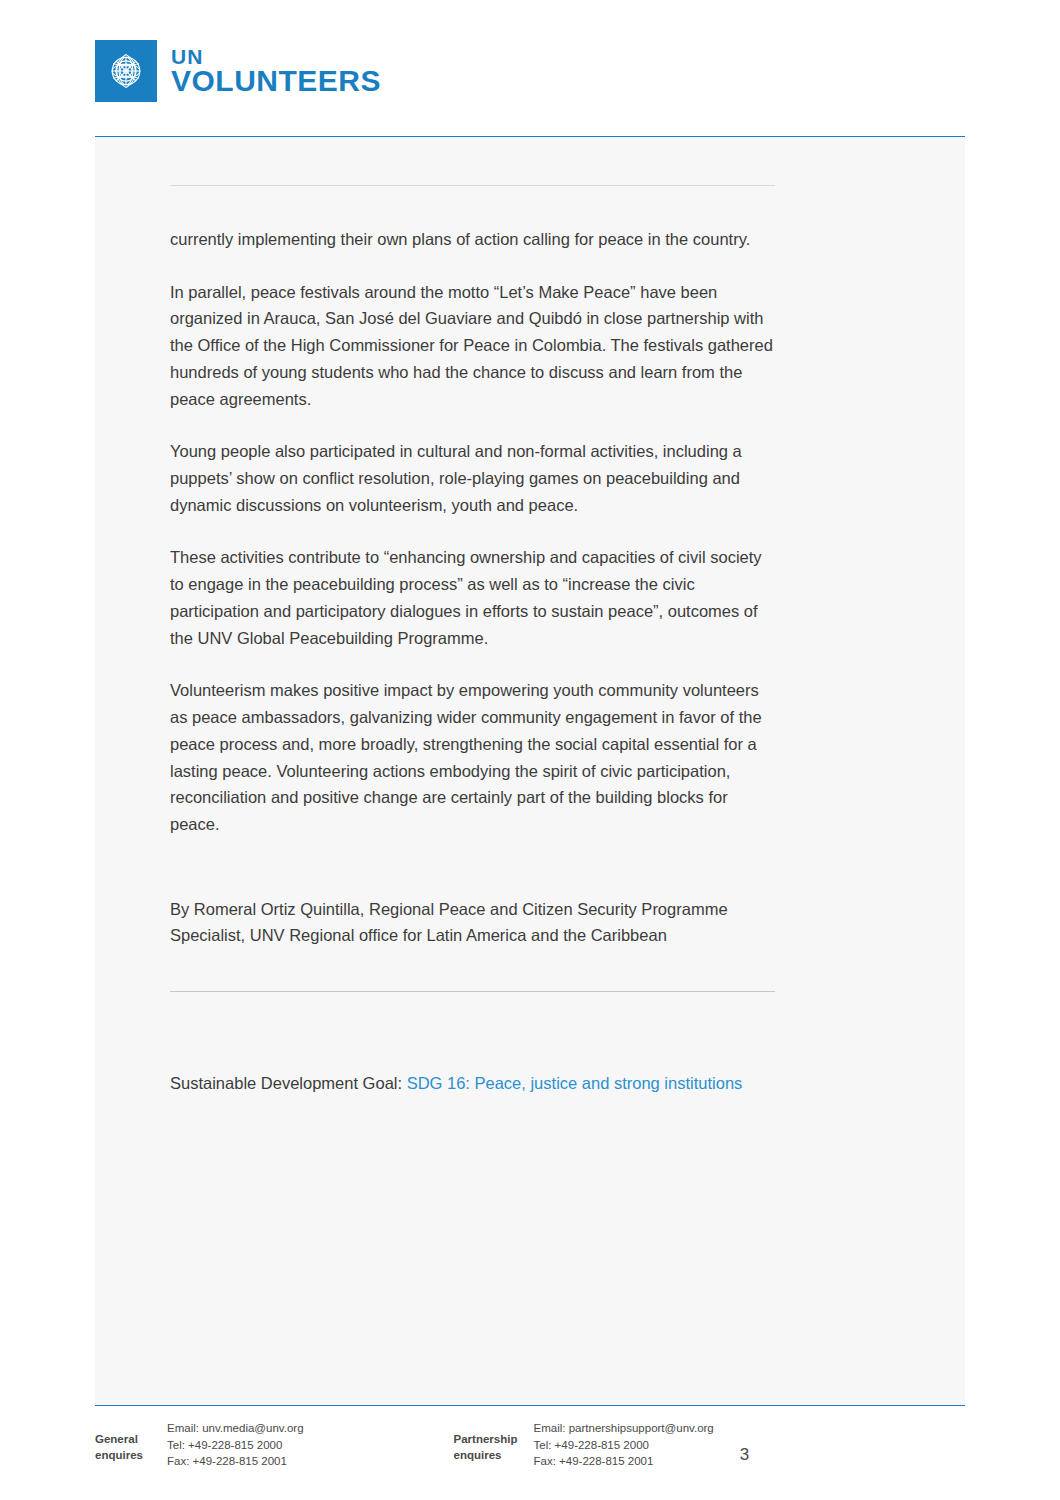UN VOLUNTEERS
currently implementing their own plans of action calling for peace in the country.
In parallel, peace festivals around the motto “Let’s Make Peace” have been organized in Arauca, San José del Guaviare and Quibdó in close partnership with the Office of the High Commissioner for Peace in Colombia. The festivals gathered hundreds of young students who had the chance to discuss and learn from the peace agreements.
Young people also participated in cultural and non-formal activities, including a puppets’ show on conflict resolution, role-playing games on peacebuilding and dynamic discussions on volunteerism, youth and peace.
These activities contribute to “enhancing ownership and capacities of civil society to engage in the peacebuilding process” as well as to “increase the civic participation and participatory dialogues in efforts to sustain peace”, outcomes of the UNV Global Peacebuilding Programme.
Volunteerism makes positive impact by empowering youth community volunteers as peace ambassadors, galvanizing wider community engagement in favor of the peace process and, more broadly, strengthening the social capital essential for a lasting peace. Volunteering actions embodying the spirit of civic participation, reconciliation and positive change are certainly part of the building blocks for peace.
By Romeral Ortiz Quintilla, Regional Peace and Citizen Security Programme Specialist, UNV Regional office for Latin America and the Caribbean
Sustainable Development Goal: SDG 16: Peace, justice and strong institutions
General
enquires
Email: unv.media@unv.org
Tel: +49-228-815 2000
Fax: +49-228-815 2001
Partnership
enquires
Email: partnershipsupport@unv.org
Tel: +49-228-815 2000
Fax: +49-228-815 2001
3